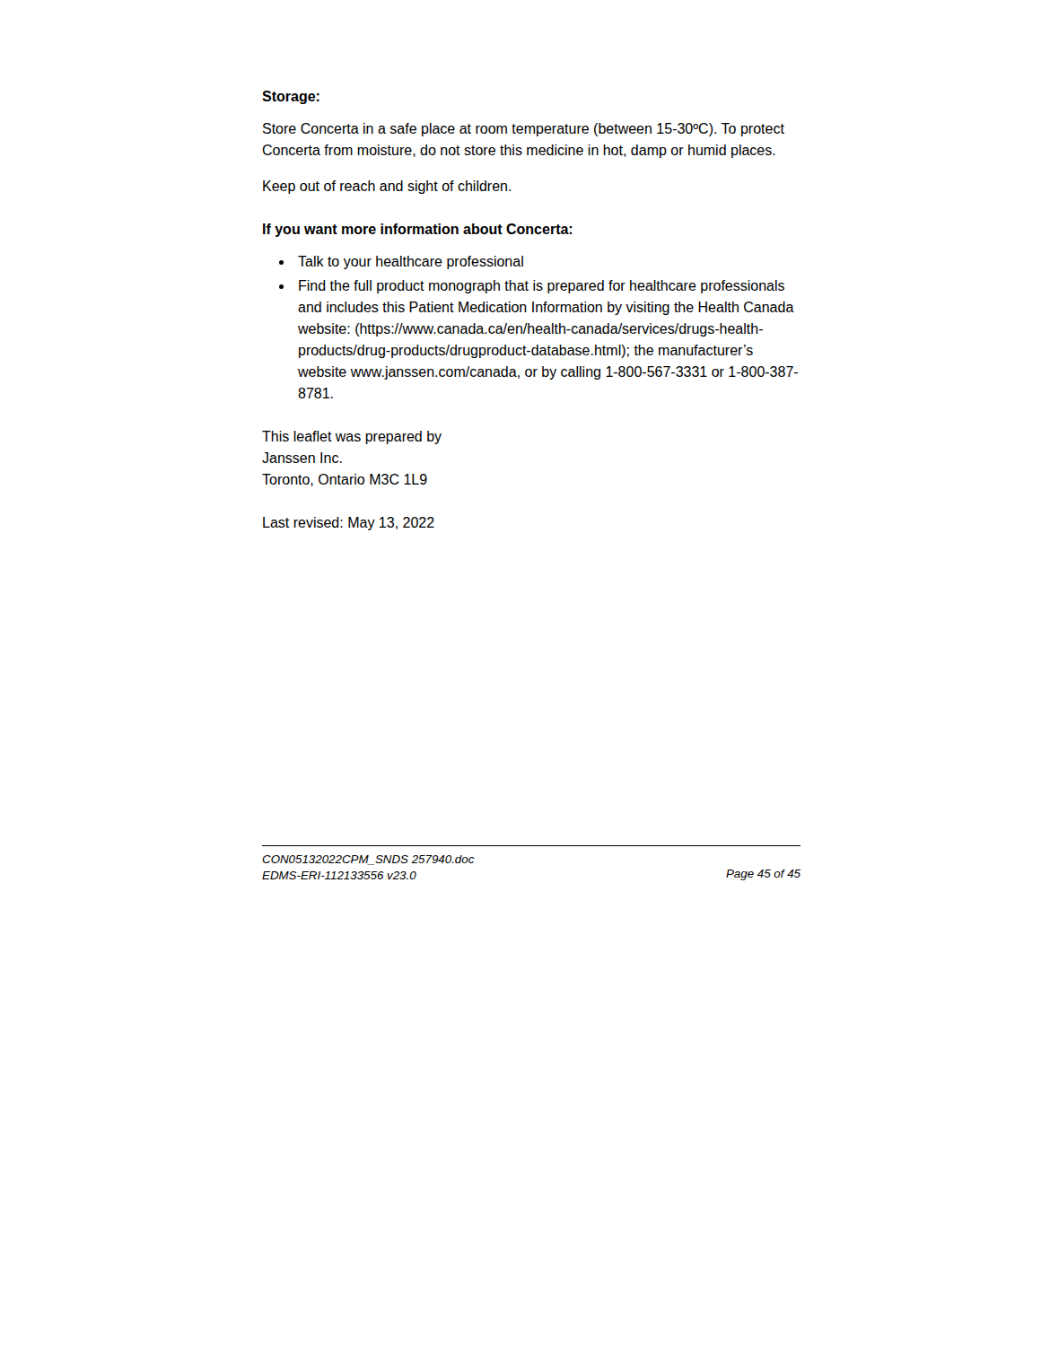Storage:
Store Concerta in a safe place at room temperature (between 15-30ºC). To protect Concerta from moisture, do not store this medicine in hot, damp or humid places.
Keep out of reach and sight of children.
If you want more information about Concerta:
Talk to your healthcare professional
Find the full product monograph that is prepared for healthcare professionals and includes this Patient Medication Information by visiting the Health Canada website: (https://www.canada.ca/en/health-canada/services/drugs-health-products/drug-products/drugproduct-database.html); the manufacturer’s website www.janssen.com/canada, or by calling 1-800-567-3331 or 1-800-387-8781.
This leaflet was prepared by
Janssen Inc.
Toronto, Ontario M3C 1L9
Last revised: May 13, 2022
CON05132022CPM_SNDS 257940.doc
EDMS-ERI-112133556 v23.0
Page 45 of 45